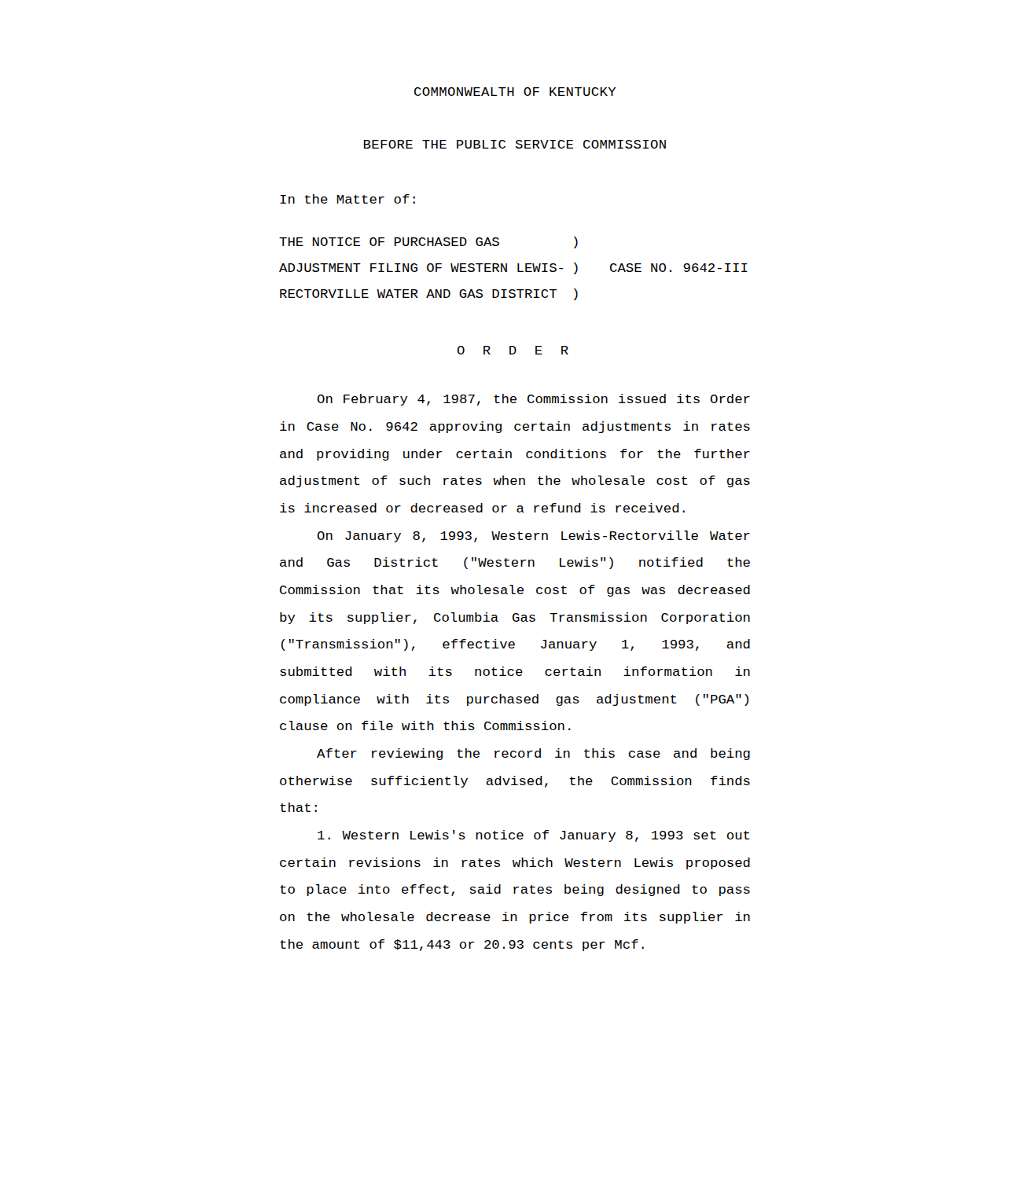COMMONWEALTH OF KENTUCKY
BEFORE THE PUBLIC SERVICE COMMISSION
In the Matter of:
| THE NOTICE OF PURCHASED GAS | ) | |
| ADJUSTMENT FILING OF WESTERN LEWIS- | ) | CASE NO. 9642-III |
| RECTORVILLE WATER AND GAS DISTRICT | ) | |
O R D E R
On February 4, 1987, the Commission issued its Order in Case No. 9642 approving certain adjustments in rates and providing under certain conditions for the further adjustment of such rates when the wholesale cost of gas is increased or decreased or a refund is received.
On January 8, 1993, Western Lewis-Rectorville Water and Gas District ("Western Lewis") notified the Commission that its wholesale cost of gas was decreased by its supplier, Columbia Gas Transmission Corporation ("Transmission"), effective January 1, 1993, and submitted with its notice certain information in compliance with its purchased gas adjustment ("PGA") clause on file with this Commission.
After reviewing the record in this case and being otherwise sufficiently advised, the Commission finds that:
1. Western Lewis's notice of January 8, 1993 set out certain revisions in rates which Western Lewis proposed to place into effect, said rates being designed to pass on the wholesale decrease in price from its supplier in the amount of $11,443 or 20.93 cents per Mcf.